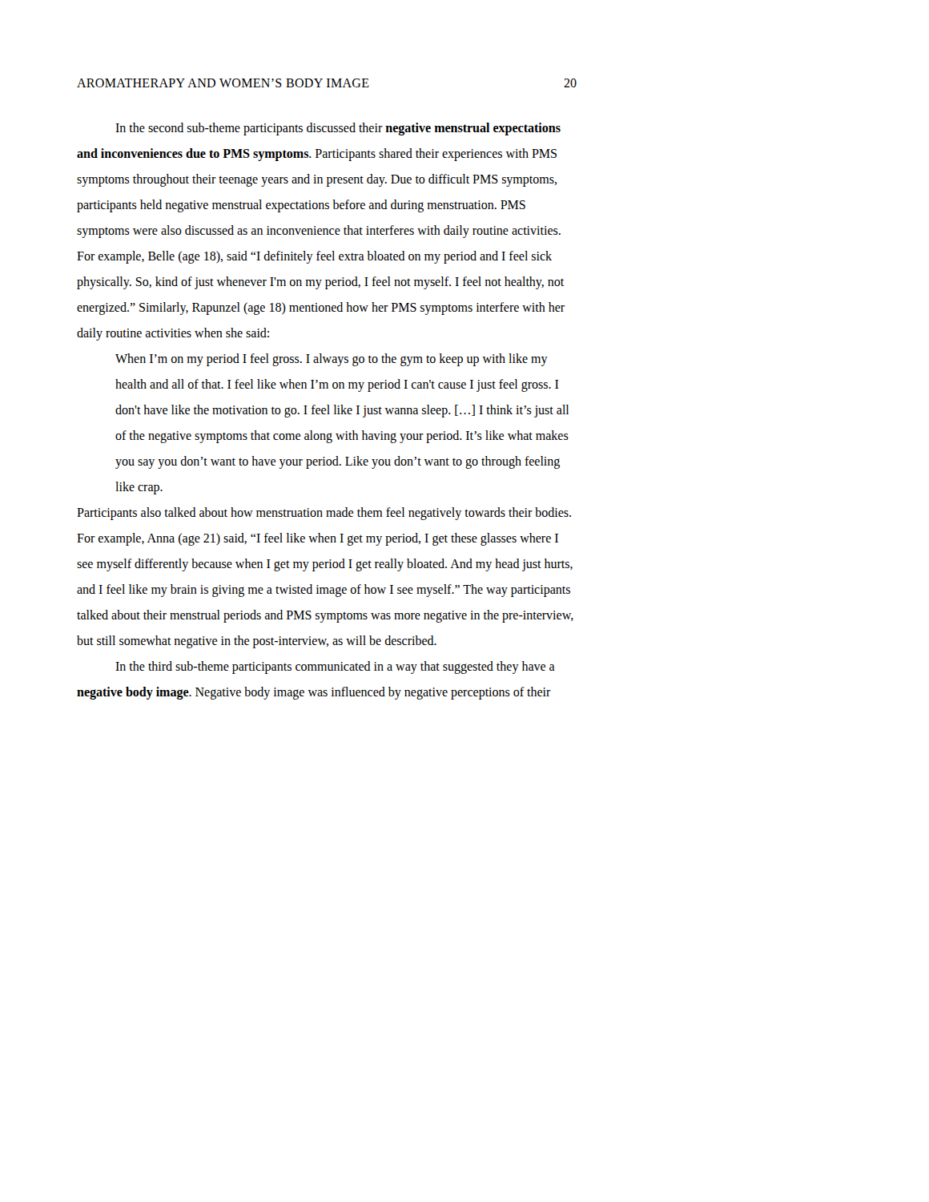Aromatherapy and Women’s Body Image 20
In the second sub-theme participants discussed their negative menstrual expectations and inconveniences due to PMS symptoms. Participants shared their experiences with PMS symptoms throughout their teenage years and in present day. Due to difficult PMS symptoms, participants held negative menstrual expectations before and during menstruation. PMS symptoms were also discussed as an inconvenience that interferes with daily routine activities. For example, Belle (age 18), said “I definitely feel extra bloated on my period and I feel sick physically. So, kind of just whenever I'm on my period, I feel not myself. I feel not healthy, not energized.” Similarly, Rapunzel (age 18) mentioned how her PMS symptoms interfere with her daily routine activities when she said:
When I’m on my period I feel gross. I always go to the gym to keep up with like my health and all of that. I feel like when I’m on my period I can't cause I just feel gross. I don't have like the motivation to go. I feel like I just wanna sleep. […] I think it’s just all of the negative symptoms that come along with having your period. It’s like what makes you say you don’t want to have your period. Like you don’t want to go through feeling like crap.
Participants also talked about how menstruation made them feel negatively towards their bodies. For example, Anna (age 21) said, “I feel like when I get my period, I get these glasses where I see myself differently because when I get my period I get really bloated. And my head just hurts, and I feel like my brain is giving me a twisted image of how I see myself.” The way participants talked about their menstrual periods and PMS symptoms was more negative in the pre-interview, but still somewhat negative in the post-interview, as will be described.
In the third sub-theme participants communicated in a way that suggested they have a negative body image. Negative body image was influenced by negative perceptions of their